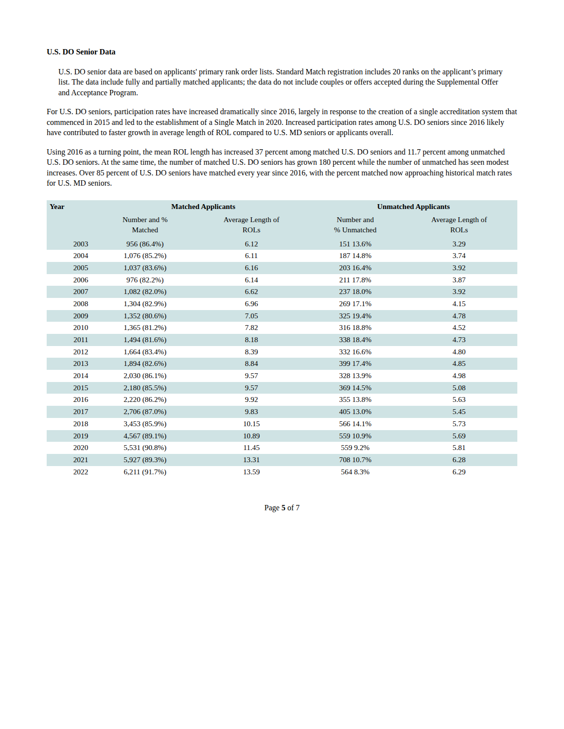U.S. DO Senior Data
U.S. DO senior data are based on applicants' primary rank order lists. Standard Match registration includes 20 ranks on the applicant’s primary list. The data include fully and partially matched applicants; the data do not include couples or offers accepted during the Supplemental Offer and Acceptance Program.
For U.S. DO seniors, participation rates have increased dramatically since 2016, largely in response to the creation of a single accreditation system that commenced in 2015 and led to the establishment of a Single Match in 2020. Increased participation rates among U.S. DO seniors since 2016 likely have contributed to faster growth in average length of ROL compared to U.S. MD seniors or applicants overall.
Using 2016 as a turning point, the mean ROL length has increased 37 percent among matched U.S. DO seniors and 11.7 percent among unmatched U.S. DO seniors. At the same time, the number of matched U.S. DO seniors has grown 180 percent while the number of unmatched has seen modest increases. Over 85 percent of U.S. DO seniors have matched every year since 2016, with the percent matched now approaching historical match rates for U.S. MD seniors.
| Year | Matched Applicants | Unmatched Applicants |
| --- | --- | --- |
| | Number and % Matched | Average Length of ROLs | Number and % Unmatched | Average Length of ROLs |
| 2003 | 956 (86.4%) | 6.12 | 151 13.6% | 3.29 |
| 2004 | 1,076 (85.2%) | 6.11 | 187 14.8% | 3.74 |
| 2005 | 1,037 (83.6%) | 6.16 | 203 16.4% | 3.92 |
| 2006 | 976 (82.2%) | 6.14 | 211 17.8% | 3.87 |
| 2007 | 1,082 (82.0%) | 6.62 | 237 18.0% | 3.92 |
| 2008 | 1,304 (82.9%) | 6.96 | 269 17.1% | 4.15 |
| 2009 | 1,352 (80.6%) | 7.05 | 325 19.4% | 4.78 |
| 2010 | 1,365 (81.2%) | 7.82 | 316 18.8% | 4.52 |
| 2011 | 1,494 (81.6%) | 8.18 | 338 18.4% | 4.73 |
| 2012 | 1,664 (83.4%) | 8.39 | 332 16.6% | 4.80 |
| 2013 | 1,894 (82.6%) | 8.84 | 399 17.4% | 4.85 |
| 2014 | 2,030 (86.1%) | 9.57 | 328 13.9% | 4.98 |
| 2015 | 2,180 (85.5%) | 9.57 | 369 14.5% | 5.08 |
| 2016 | 2,220 (86.2%) | 9.92 | 355 13.8% | 5.63 |
| 2017 | 2,706 (87.0%) | 9.83 | 405 13.0% | 5.45 |
| 2018 | 3,453 (85.9%) | 10.15 | 566 14.1% | 5.73 |
| 2019 | 4,567 (89.1%) | 10.89 | 559 10.9% | 5.69 |
| 2020 | 5,531 (90.8%) | 11.45 | 559 9.2% | 5.81 |
| 2021 | 5,927 (89.3%) | 13.31 | 708 10.7% | 6.28 |
| 2022 | 6,211 (91.7%) | 13.59 | 564 8.3% | 6.29 |
Page 5 of 7